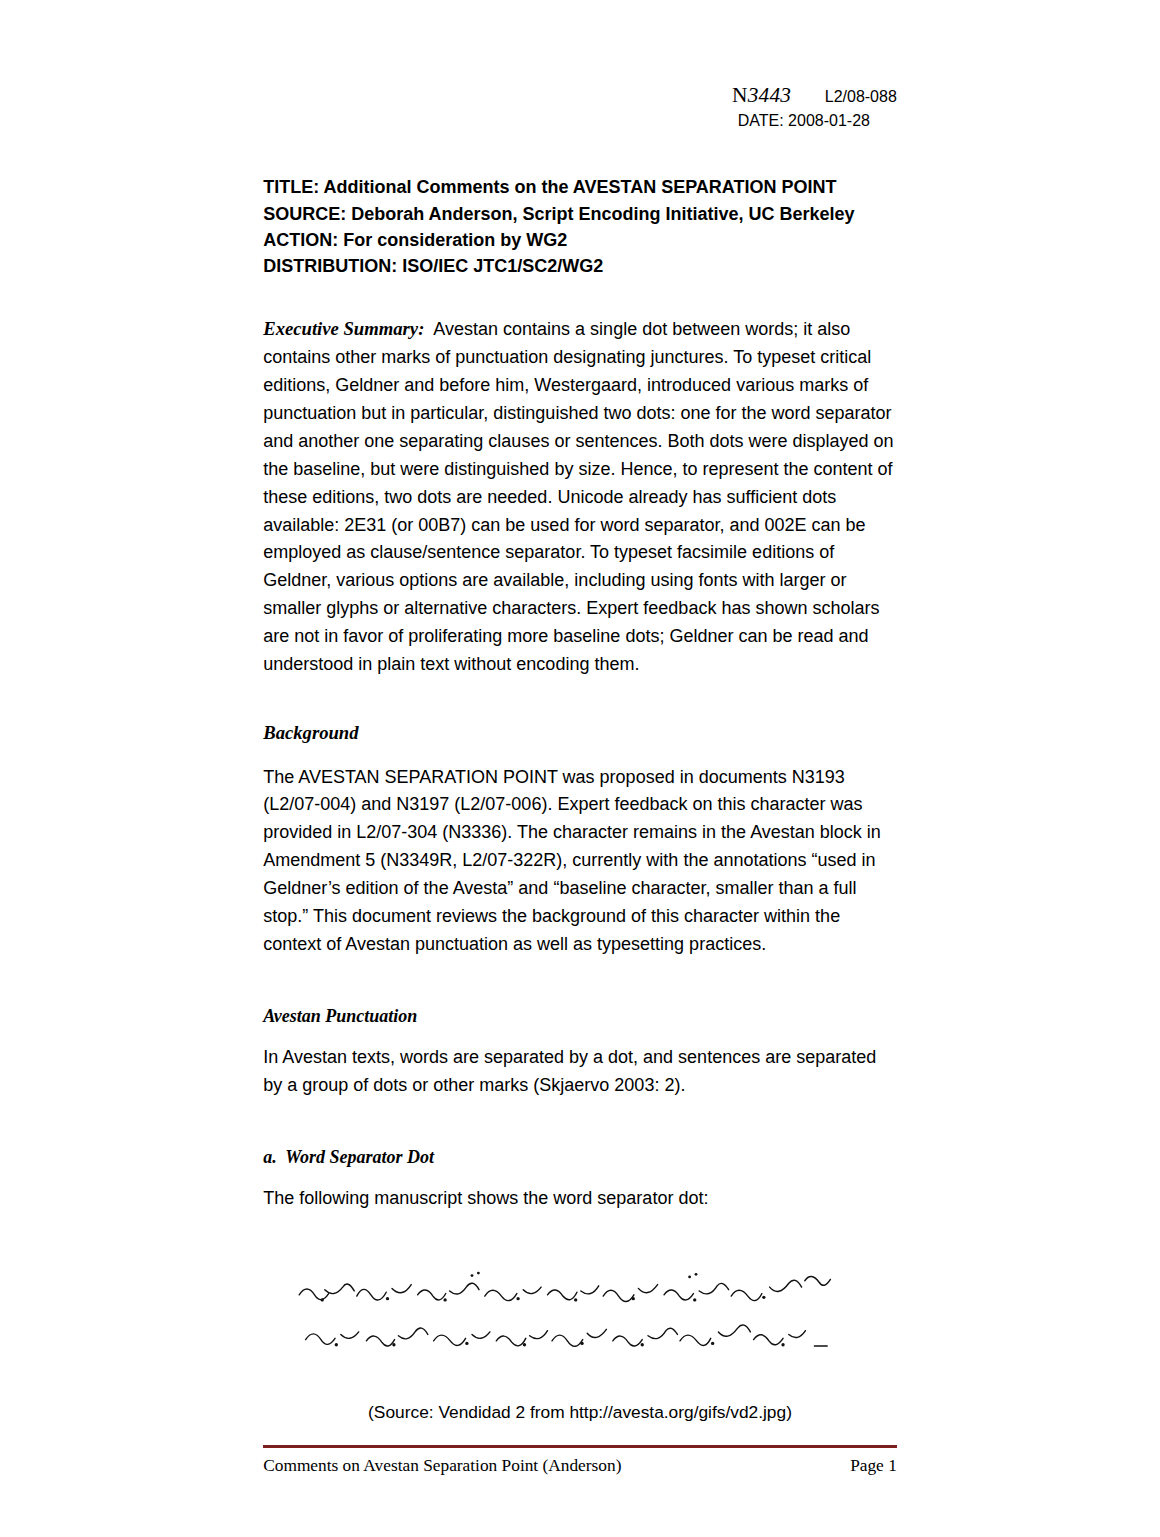N3443 L2/08-088
DATE: 2008-01-28
TITLE: Additional Comments on the AVESTAN SEPARATION POINT
SOURCE: Deborah Anderson, Script Encoding Initiative, UC Berkeley
ACTION: For consideration by WG2
DISTRIBUTION: ISO/IEC JTC1/SC2/WG2
Executive Summary: Avestan contains a single dot between words; it also contains other marks of punctuation designating junctures. To typeset critical editions, Geldner and before him, Westergaard, introduced various marks of punctuation but in particular, distinguished two dots: one for the word separator and another one separating clauses or sentences. Both dots were displayed on the baseline, but were distinguished by size. Hence, to represent the content of these editions, two dots are needed. Unicode already has sufficient dots available: 2E31 (or 00B7) can be used for word separator, and 002E can be employed as clause/sentence separator. To typeset facsimile editions of Geldner, various options are available, including using fonts with larger or smaller glyphs or alternative characters. Expert feedback has shown scholars are not in favor of proliferating more baseline dots; Geldner can be read and understood in plain text without encoding them.
Background
The AVESTAN SEPARATION POINT was proposed in documents N3193 (L2/07-004) and N3197 (L2/07-006). Expert feedback on this character was provided in L2/07-304 (N3336). The character remains in the Avestan block in Amendment 5 (N3349R, L2/07-322R), currently with the annotations “used in Geldner’s edition of the Avesta” and “baseline character, smaller than a full stop.” This document reviews the background of this character within the context of Avestan punctuation as well as typesetting practices.
Avestan Punctuation
In Avestan texts, words are separated by a dot, and sentences are separated by a group of dots or other marks (Skjaervo 2003: 2).
a. Word Separator Dot
The following manuscript shows the word separator dot:
(Source: Vendidad 2 from http://avesta.org/gifs/vd2.jpg)
Comments on Avestan Separation Point (Anderson) Page 1